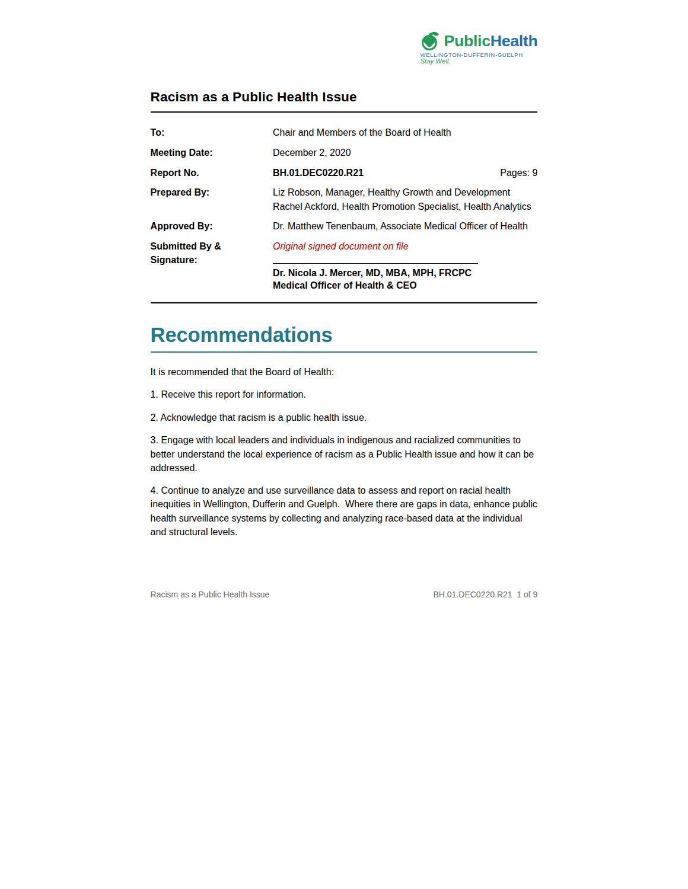Public Health
WELLINGTON-DUFFERIN-GUELPH
Stay Well.
Racism as a Public Health Issue
| To: | Chair and Members of the Board of Health |
| Meeting Date: | December 2, 2020 |
| Report No. | BH.01.DEC0220.R21 Pages: 9 |
| Prepared By: | Liz Robson, Manager, Healthy Growth and Development Rachel Ackford, Health Promotion Specialist, Health Analytics |
| Approved By: | Dr. Matthew Tenenbaum, Associate Medical Officer of Health |
| Submitted By & Signature: | Original signed document on file Dr. Nicola J. Mercer, MD, MBA, MPH, FRCPC Medical Officer of Health & CEO |
Recommendations
It is recommended that the Board of Health:
1. Receive this report for information.
2. Acknowledge that racism is a public health issue.
3. Engage with local leaders and individuals in indigenous and racialized communities to better understand the local experience of racism as a Public Health issue and how it can be addressed.
4. Continue to analyze and use surveillance data to assess and report on racial health inequities in Wellington, Dufferin and Guelph. Where there are gaps in data, enhance public health surveillance systems by collecting and analyzing race-based data at the individual and structural levels.
Racism as a Public Health Issue BH.01.DEC0220.R21 1 of 9